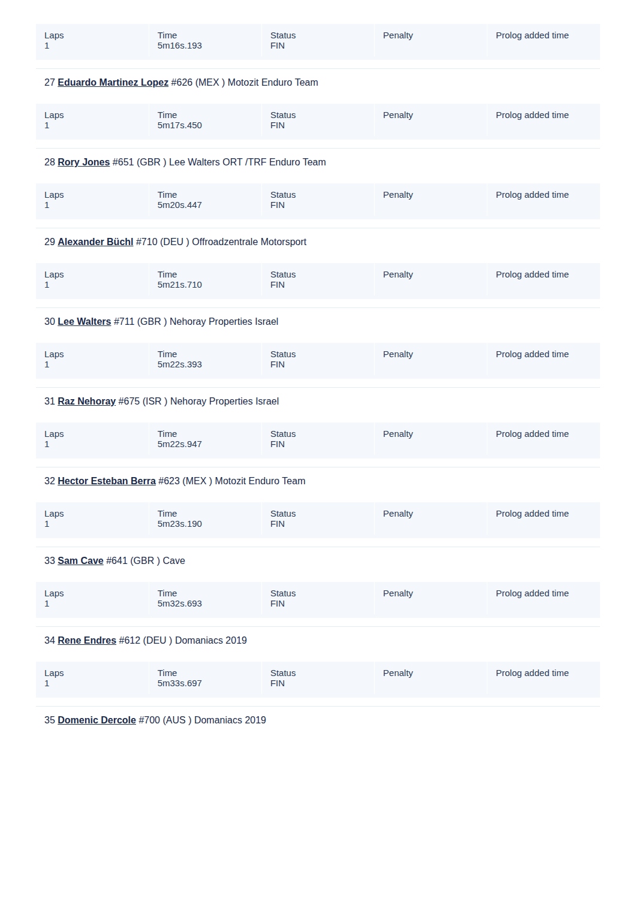| Laps 1 | Time 5m16s.193 | Status FIN | Penalty | Prolog added time |
| 27 Eduardo Martinez Lopez #626 (MEX ) Motozit Enduro Team |
| Laps 1 | Time 5m17s.450 | Status FIN | Penalty | Prolog added time |
| 28 Rory Jones #651 (GBR ) Lee Walters ORT /TRF Enduro Team |
| Laps 1 | Time 5m20s.447 | Status FIN | Penalty | Prolog added time |
| 29 Alexander Büchl #710 (DEU ) Offroadzentrale Motorsport |
| Laps 1 | Time 5m21s.710 | Status FIN | Penalty | Prolog added time |
| 30 Lee Walters #711 (GBR ) Nehoray Properties Israel |
| Laps 1 | Time 5m22s.393 | Status FIN | Penalty | Prolog added time |
| 31 Raz Nehoray #675 (ISR ) Nehoray Properties Israel |
| Laps 1 | Time 5m22s.947 | Status FIN | Penalty | Prolog added time |
| 32 Hector Esteban Berra #623 (MEX ) Motozit Enduro Team |
| Laps 1 | Time 5m23s.190 | Status FIN | Penalty | Prolog added time |
| 33 Sam Cave #641 (GBR ) Cave |
| Laps 1 | Time 5m32s.693 | Status FIN | Penalty | Prolog added time |
| 34 Rene Endres #612 (DEU ) Domaniacs 2019 |
| Laps 1 | Time 5m33s.697 | Status FIN | Penalty | Prolog added time |
| 35 Domenic Dercole #700 (AUS ) Domaniacs 2019 |